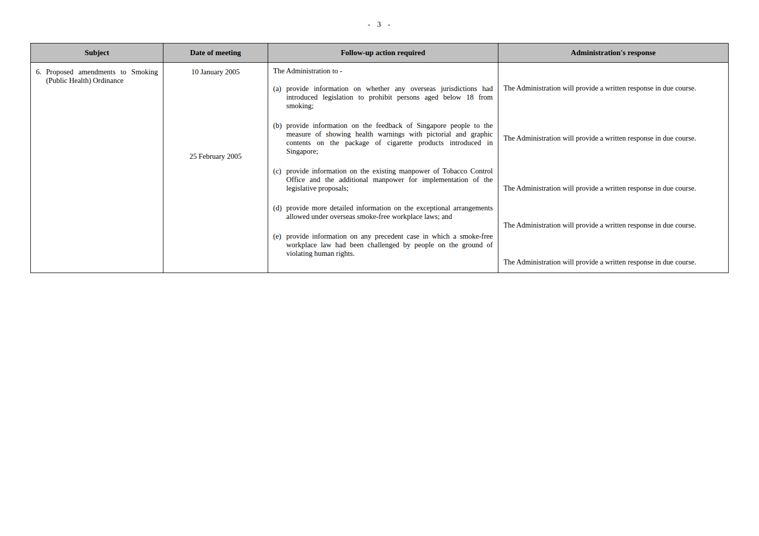- 3 -
| Subject | Date of meeting | Follow-up action required | Administration's response |
| --- | --- | --- | --- |
| 6. Proposed amendments to Smoking (Public Health) Ordinance | 10 January 2005 25 February 2005 | The Administration to - (a) provide information on whether any overseas jurisdictions had introduced legislation to prohibit persons aged below 18 from smoking; (b) provide information on the feedback of Singapore people to the measure of showing health warnings with pictorial and graphic contents on the package of cigarette products introduced in Singapore; (c) provide information on the existing manpower of Tobacco Control Office and the additional manpower for implementation of the legislative proposals; (d) provide more detailed information on the exceptional arrangements allowed under overseas smoke-free workplace laws; and (e) provide information on any precedent case in which a smoke-free workplace law had been challenged by people on the ground of violating human rights. | The Administration will provide a written response in due course. The Administration will provide a written response in due course. The Administration will provide a written response in due course. The Administration will provide a written response in due course. The Administration will provide a written response in due course. |